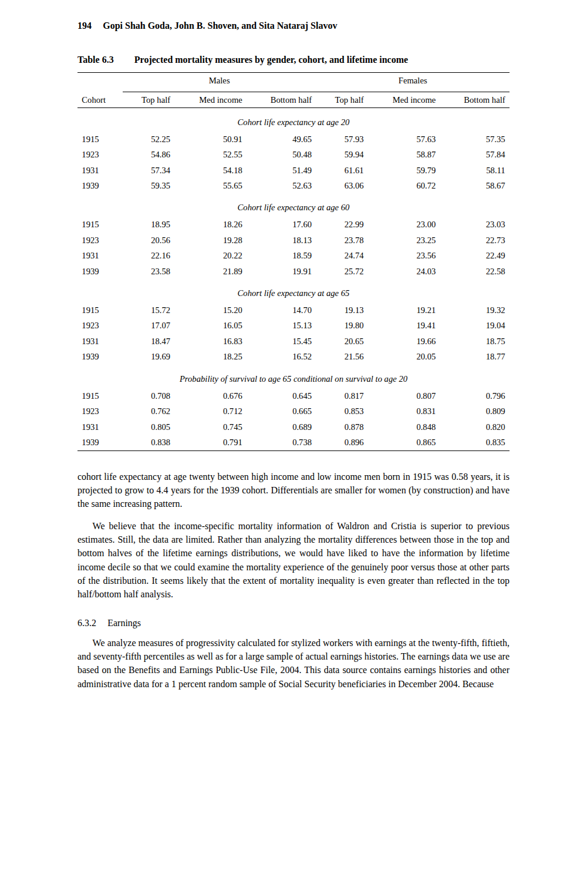194 Gopi Shah Goda, John B. Shoven, and Sita Nataraj Slavov
Table 6.3 Projected mortality measures by gender, cohort, and lifetime income
| | Males | Females |
| --- | --- | --- |
| Cohort | Top half | Med income | Bottom half | Top half | Med income | Bottom half |
| Cohort life expectancy at age 20 |
| 1915 | 52.25 | 50.91 | 49.65 | 57.93 | 57.63 | 57.35 |
| 1923 | 54.86 | 52.55 | 50.48 | 59.94 | 58.87 | 57.84 |
| 1931 | 57.34 | 54.18 | 51.49 | 61.61 | 59.79 | 58.11 |
| 1939 | 59.35 | 55.65 | 52.63 | 63.06 | 60.72 | 58.67 |
| Cohort life expectancy at age 60 |
| 1915 | 18.95 | 18.26 | 17.60 | 22.99 | 23.00 | 23.03 |
| 1923 | 20.56 | 19.28 | 18.13 | 23.78 | 23.25 | 22.73 |
| 1931 | 22.16 | 20.22 | 18.59 | 24.74 | 23.56 | 22.49 |
| 1939 | 23.58 | 21.89 | 19.91 | 25.72 | 24.03 | 22.58 |
| Cohort life expectancy at age 65 |
| 1915 | 15.72 | 15.20 | 14.70 | 19.13 | 19.21 | 19.32 |
| 1923 | 17.07 | 16.05 | 15.13 | 19.80 | 19.41 | 19.04 |
| 1931 | 18.47 | 16.83 | 15.45 | 20.65 | 19.66 | 18.75 |
| 1939 | 19.69 | 18.25 | 16.52 | 21.56 | 20.05 | 18.77 |
| Probability of survival to age 65 conditional on survival to age 20 |
| 1915 | 0.708 | 0.676 | 0.645 | 0.817 | 0.807 | 0.796 |
| 1923 | 0.762 | 0.712 | 0.665 | 0.853 | 0.831 | 0.809 |
| 1931 | 0.805 | 0.745 | 0.689 | 0.878 | 0.848 | 0.820 |
| 1939 | 0.838 | 0.791 | 0.738 | 0.896 | 0.865 | 0.835 |
cohort life expectancy at age twenty between high income and low income men born in 1915 was 0.58 years, it is projected to grow to 4.4 years for the 1939 cohort. Differentials are smaller for women (by construction) and have the same increasing pattern.
We believe that the income-specific mortality information of Waldron and Cristia is superior to previous estimates. Still, the data are limited. Rather than analyzing the mortality differences between those in the top and bottom halves of the lifetime earnings distributions, we would have liked to have the information by lifetime income decile so that we could examine the mortality experience of the genuinely poor versus those at other parts of the distribution. It seems likely that the extent of mortality inequality is even greater than reflected in the top half/bottom half analysis.
6.3.2 Earnings
We analyze measures of progressivity calculated for stylized workers with earnings at the twenty-fifth, fiftieth, and seventy-fifth percentiles as well as for a large sample of actual earnings histories. The earnings data we use are based on the Benefits and Earnings Public-Use File, 2004. This data source contains earnings histories and other administrative data for a 1 percent random sample of Social Security beneficiaries in December 2004. Because